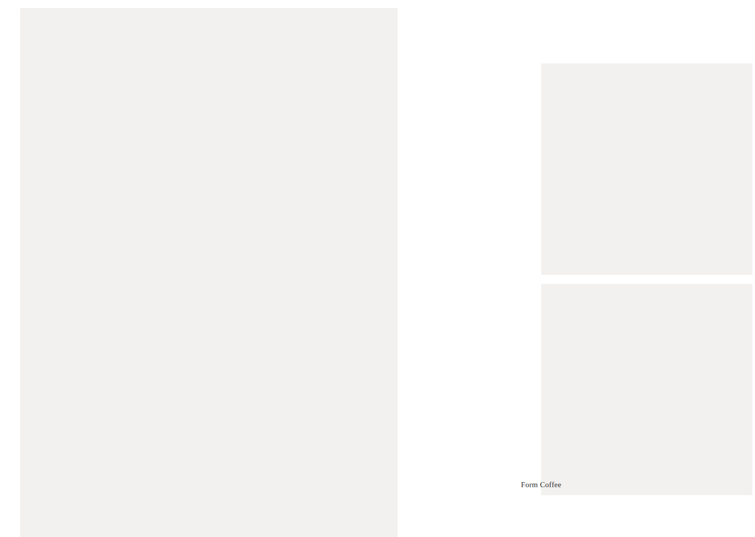Form Coffee